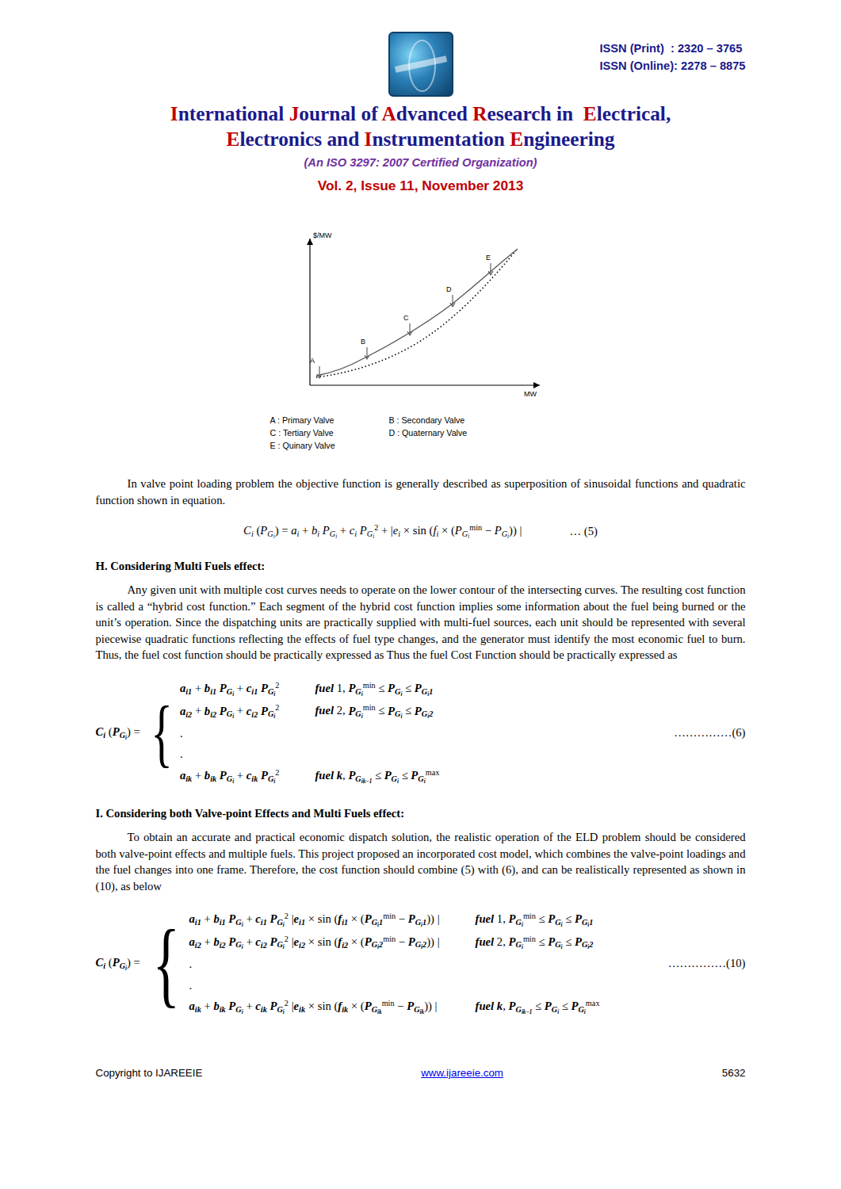ISSN (Print) : 2320 – 3765
ISSN (Online): 2278 – 8875
International Journal of Advanced Research in Electrical,
Electronics and Instrumentation Engineering
(An ISO 3297: 2007 Certified Organization)
Vol. 2, Issue 11, November 2013
$/MW MW A B C D E
A : Primary Valve
B : Secondary Valve
C : Tertiary Valve
D : Quaternary Valve
E : Quinary Valve
In valve point loading problem the objective function is generally described as superposition of sinusoidal functions and quadratic function shown in equation.
Ci (PGi) = ai + bi PGi + ci PGi2 + |ei × sin (fi × (PGimin − PGi)) |
… (5)
H. Considering Multi Fuels effect:
Any given unit with multiple cost curves needs to operate on the lower contour of the intersecting curves. The resulting cost function is called a “hybrid cost function.” Each segment of the hybrid cost function implies some information about the fuel being burned or the unit’s operation. Since the dispatching units are practically supplied with multi-fuel sources, each unit should be represented with several piecewise quadratic functions reflecting the effects of fuel type changes, and the generator must identify the most economic fuel to burn. Thus, the fuel cost function should be practically expressed as Thus the fuel Cost Function should be practically expressed as
Ci (PGi) =
{
ai1 + bi1 PGi + ci1 PGi2
fuel 1, PGimin ≤ PGi ≤ PGi1
ai2 + bi2 PGi + ci2 PGi2
fuel 2, PGimin ≤ PGi ≤ PGi2
.
.
aik + bik PGi + cik PGi2
fuel k, PGik−1 ≤ PGi ≤ PGimax
……………(6)
I. Considering both Valve-point Effects and Multi Fuels effect:
To obtain an accurate and practical economic dispatch solution, the realistic operation of the ELD problem should be considered both valve-point effects and multiple fuels. This project proposed an incorporated cost model, which combines the valve-point loadings and the fuel changes into one frame. Therefore, the cost function should combine (5) with (6), and can be realistically represented as shown in (10), as below
Ci (PGi) =
{
ai1 + bi1 PGi + ci1 PGi2 |ei1 × sin (fi1 × (PGi1min − PGi1)) |
fuel 1, PGimin ≤ PGi ≤ PGi1
ai2 + bi2 PGi + ci2 PGi2 |ei2 × sin (fi2 × (PGi2min − PGi2)) |
fuel 2, PGimin ≤ PGi ≤ PGi2
.
.
aik + bik PGi + cik PGi2 |eik × sin (fik × (PGikmin − PGik)) |
fuel k, PGik−1 ≤ PGi ≤ PGimax
……………(10)
Copyright to IJAREEIE
www.ijareeie.com
5632